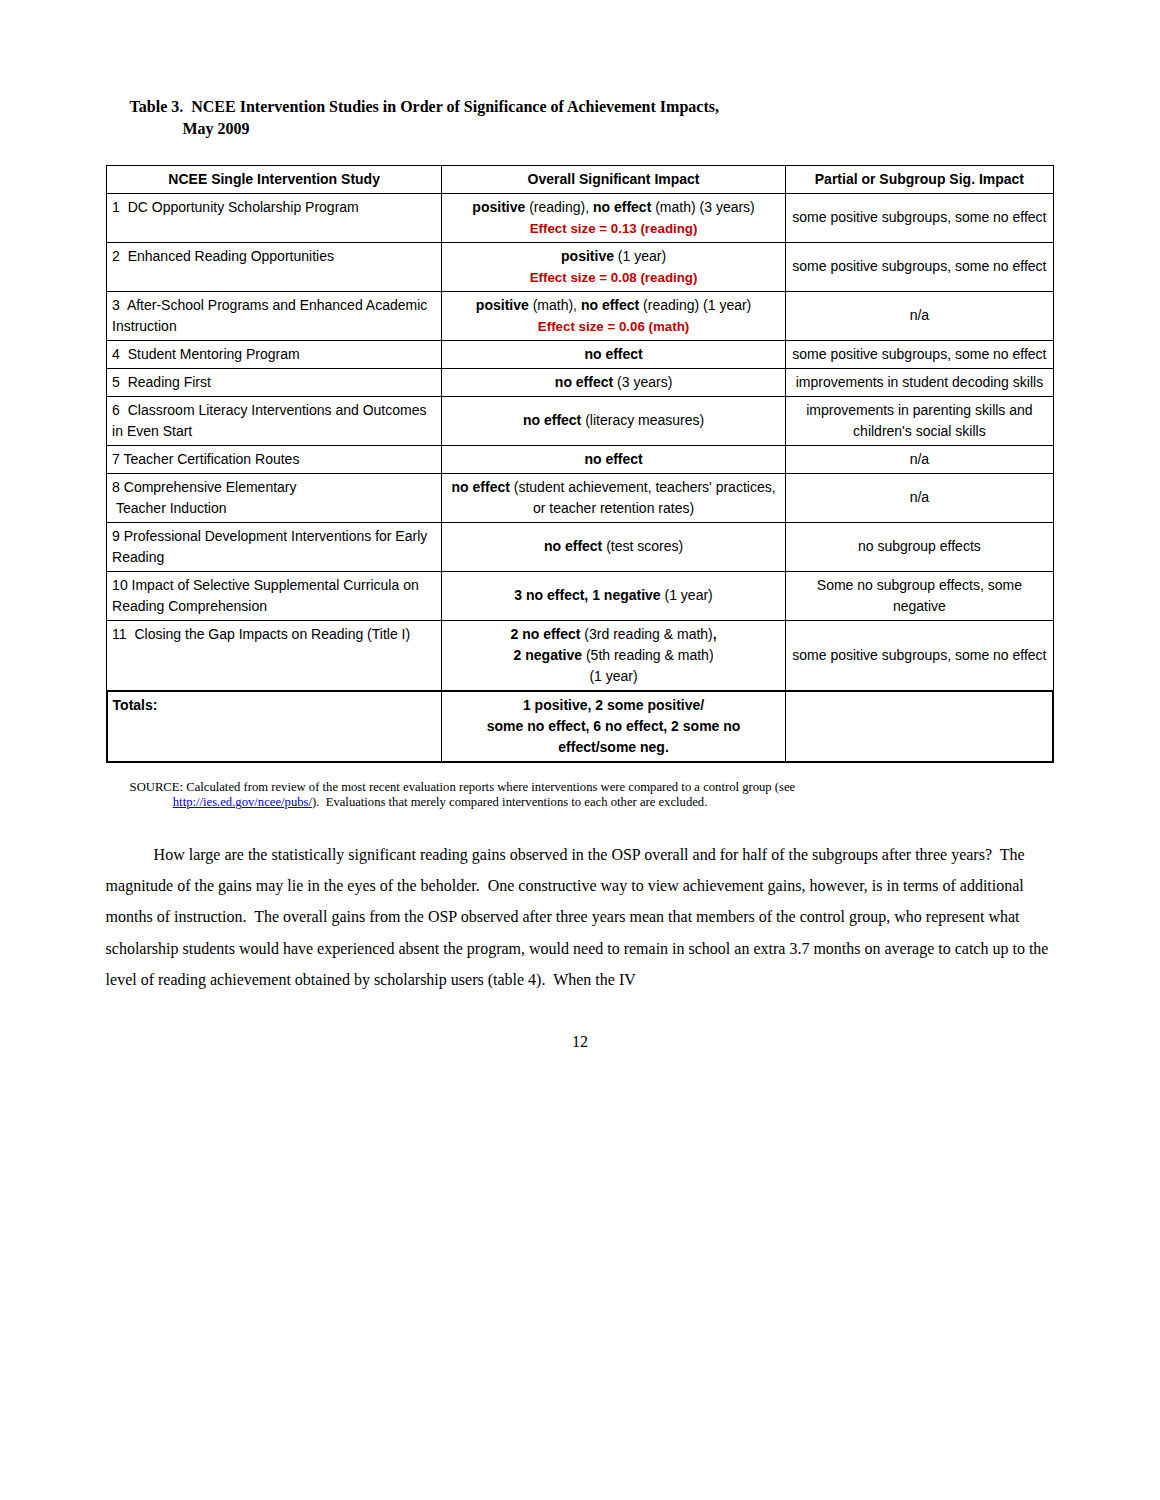Table 3. NCEE Intervention Studies in Order of Significance of Achievement Impacts, May 2009
| NCEE Single Intervention Study | Overall Significant Impact | Partial or Subgroup Sig. Impact |
| --- | --- | --- |
| 1 DC Opportunity Scholarship Program | positive (reading), no effect (math) (3 years) Effect size = 0.13 (reading) | some positive subgroups, some no effect |
| 2 Enhanced Reading Opportunities | positive (1 year) Effect size = 0.08 (reading) | some positive subgroups, some no effect |
| 3 After-School Programs and Enhanced Academic Instruction | positive (math), no effect (reading) (1 year) Effect size = 0.06 (math) | n/a |
| 4 Student Mentoring Program | no effect | some positive subgroups, some no effect |
| 5 Reading First | no effect (3 years) | improvements in student decoding skills |
| 6 Classroom Literacy Interventions and Outcomes in Even Start | no effect (literacy measures) | improvements in parenting skills and children's social skills |
| 7 Teacher Certification Routes | no effect | n/a |
| 8 Comprehensive Elementary Teacher Induction | no effect (student achievement, teachers' practices, or teacher retention rates) | n/a |
| 9 Professional Development Interventions for Early Reading | no effect (test scores) | no subgroup effects |
| 10 Impact of Selective Supplemental Curricula on Reading Comprehension | 3 no effect, 1 negative (1 year) | Some no subgroup effects, some negative |
| 11 Closing the Gap Impacts on Reading (Title I) | 2 no effect (3rd reading & math) , 2 negative (5th reading & math) (1 year) | some positive subgroups, some no effect |
| Totals: | 1 positive, 2 some positive/ some no effect, 6 no effect, 2 some no effect/some neg. | |
SOURCE: Calculated from review of the most recent evaluation reports where interventions were compared to a control group (see http://ies.ed.gov/ncee/pubs/). Evaluations that merely compared interventions to each other are excluded.
How large are the statistically significant reading gains observed in the OSP overall and for half of the subgroups after three years? The magnitude of the gains may lie in the eyes of the beholder. One constructive way to view achievement gains, however, is in terms of additional months of instruction. The overall gains from the OSP observed after three years mean that members of the control group, who represent what scholarship students would have experienced absent the program, would need to remain in school an extra 3.7 months on average to catch up to the level of reading achievement obtained by scholarship users (table 4). When the IV
12